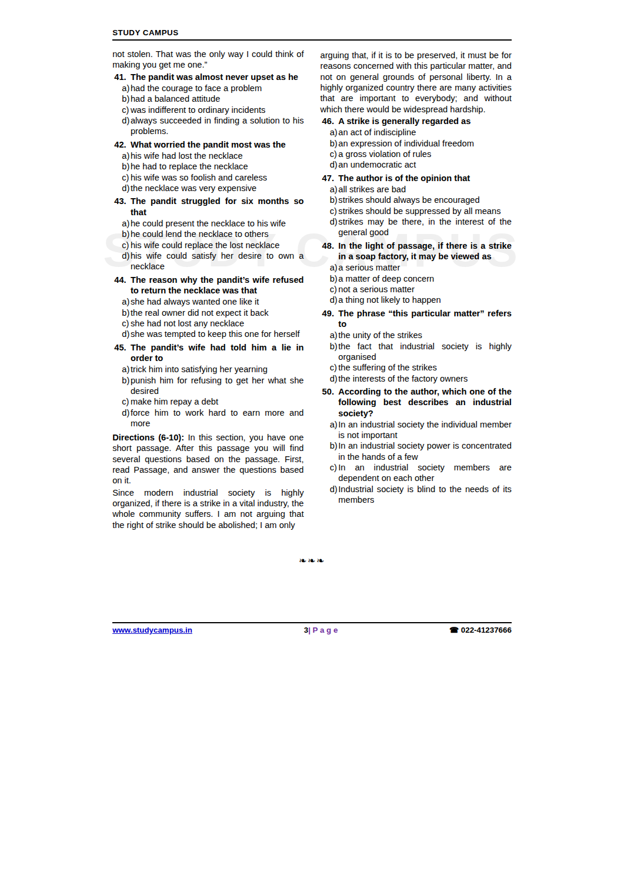STUDY CAMPUS
STUDY CAMPUS
not stolen. That was the only way I could think of making you get me one.”
41. The pandit was almost never upset as he
a) had the courage to face a problem
b) had a balanced attitude
c) was indifferent to ordinary incidents
d) always succeeded in finding a solution to his problems.
42. What worried the pandit most was the
a) his wife had lost the necklace
b) he had to replace the necklace
c) his wife was so foolish and careless
d) the necklace was very expensive
43. The pandit struggled for six months so that
a) he could present the necklace to his wife
b) he could lend the necklace to others
c) his wife could replace the lost necklace
d) his wife could satisfy her desire to own a necklace
44. The reason why the pandit’s wife refused to return the necklace was that
a) she had always wanted one like it
b) the real owner did not expect it back
c) she had not lost any necklace
d) she was tempted to keep this one for herself
45. The pandit’s wife had told him a lie in order to
a) trick him into satisfying her yearning
b) punish him for refusing to get her what she desired
c) make him repay a debt
d) force him to work hard to earn more and more
Directions (6-10): In this section, you have one short passage. After this passage you will find several questions based on the passage. First, read Passage, and answer the questions based on it.
Since modern industrial society is highly organized, if there is a strike in a vital industry, the whole community suffers. I am not arguing that the right of strike should be abolished; I am only
arguing that, if it is to be preserved, it must be for reasons concerned with this particular matter, and not on general grounds of personal liberty. In a highly organized country there are many activities that are important to everybody; and without which there would be widespread hardship.
46. A strike is generally regarded as
a) an act of indiscipline
b) an expression of individual freedom
c) a gross violation of rules
d) an undemocratic act
47. The author is of the opinion that
a) all strikes are bad
b) strikes should always be encouraged
c) strikes should be suppressed by all means
d) strikes may be there, in the interest of the general good
48. In the light of passage, if there is a strike in a soap factory, it may be viewed as
a) a serious matter
b) a matter of deep concern
c) not a serious matter
d) a thing not likely to happen
49. The phrase “this particular matter” refers to
a) the unity of the strikes
b) the fact that industrial society is highly organised
c) the suffering of the strikes
d) the interests of the factory owners
50. According to the author, which one of the following best describes an industrial society?
a) In an industrial society the individual member is not important
b) In an industrial society power is concentrated in the hands of a few
c) In an industrial society members are dependent on each other
d) Industrial society is blind to the needs of its members
❧❧❧
www.studycampus.in
3| P a g e
☎ 022-41237666